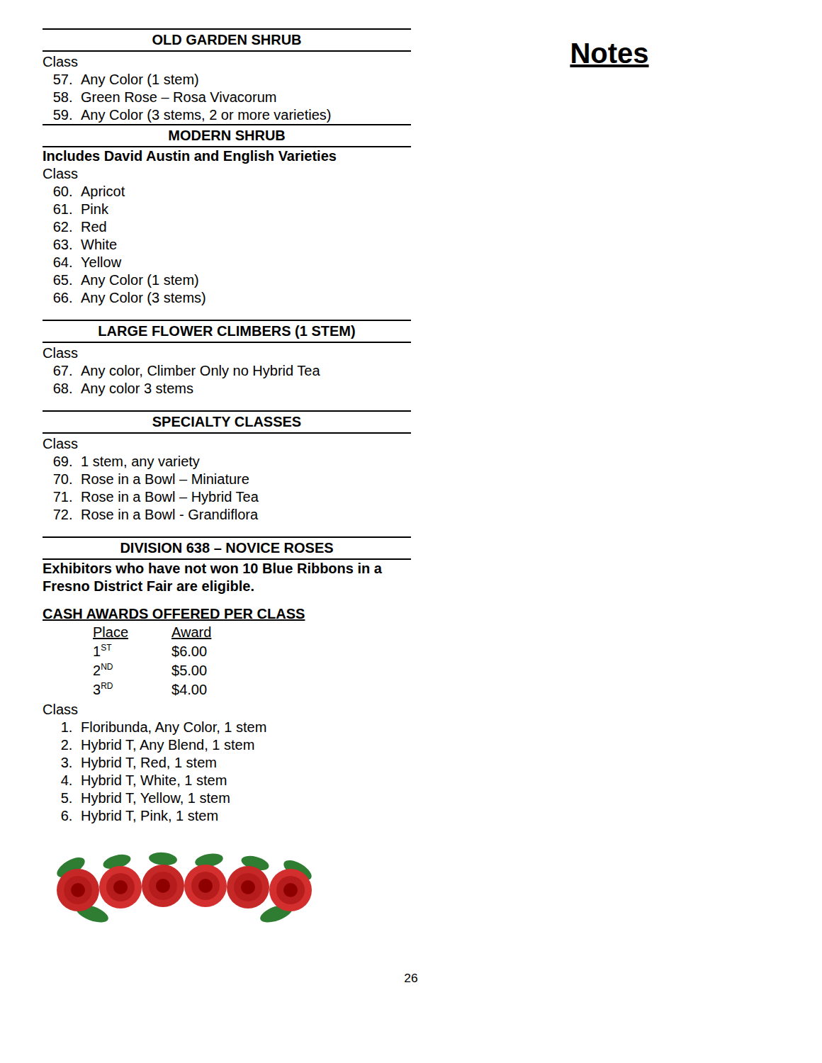OLD GARDEN SHRUB
Class
Any Color (1 stem)
Green Rose – Rosa Vivacorum
Any Color (3 stems, 2 or more varieties)
MODERN SHRUB
Includes David Austin and English Varieties
Class
Apricot
Pink
Red
White
Yellow
Any Color (1 stem)
Any Color (3 stems)
LARGE FLOWER CLIMBERS (1 STEM)
Class
Any color, Climber Only no Hybrid Tea
Any color 3 stems
SPECIALTY CLASSES
Class
1 stem, any variety
Rose in a Bowl – Miniature
Rose in a Bowl – Hybrid Tea
Rose in a Bowl - Grandiflora
DIVISION 638 – NOVICE ROSES
Exhibitors who have not won 10 Blue Ribbons in a Fresno District Fair are eligible.
CASH AWARDS OFFERED PER CLASS
| Place | Award |
| --- | --- |
| 1 ST | $6.00 |
| 2 ND | $5.00 |
| 3 RD | $4.00 |
Class
Floribunda, Any Color, 1 stem
Hybrid T, Any Blend, 1 stem
Hybrid T, Red, 1 stem
Hybrid T, White, 1 stem
Hybrid T, Yellow, 1 stem
Hybrid T, Pink, 1 stem
Notes
26